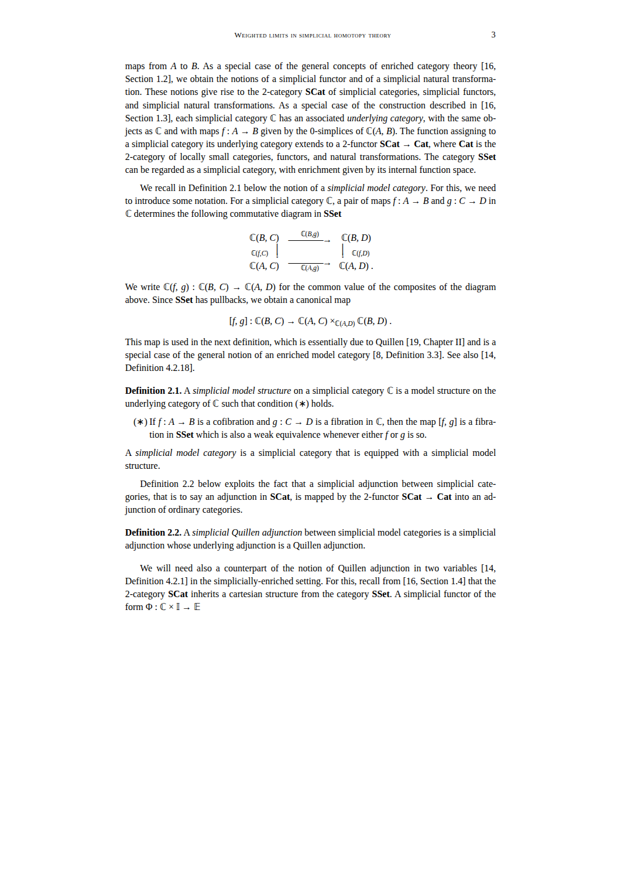Weighted limits in simplicial homotopy theory 3
maps from A to B. As a special case of the general concepts of enriched category theory [16, Section 1.2], we obtain the notions of a simplicial functor and of a simplicial natural transformation. These notions give rise to the 2-category SCat of simplicial categories, simplicial functors, and simplicial natural transformations. As a special case of the construction described in [16, Section 1.3], each simplicial category ℂ has an associated underlying category, with the same objects as ℂ and with maps f : A → B given by the 0-simplices of ℂ(A, B). The function assigning to a simplicial category its underlying category extends to a 2-functor SCat → Cat, where Cat is the 2-category of locally small categories, functors, and natural transformations. The category SSet can be regarded as a simplicial category, with enrichment given by its internal function space.
We recall in Definition 2.1 below the notion of a simplicial model category. For this, we need to introduce some notation. For a simplicial category ℂ, a pair of maps f : A → B and g : C → D in ℂ determines the following commutative diagram in SSet
| ℂ ( B, C ) | ℂ ( B,g ) ————→ | ℂ ( B, D ) |
| ℂ ( f,C ) │ ↓ | | │ ↓ ℂ ( f,D ) |
| ℂ ( A, C ) | ————→ ℂ ( A,g ) | ℂ ( A, D ) . |
We write ℂ(f, g) : ℂ(B, C) → ℂ(A, D) for the common value of the composites of the diagram above. Since SSet has pullbacks, we obtain a canonical map
[f, g] : ℂ(B, C) → ℂ(A, C) ×ℂ(A,D) ℂ(B, D) .
This map is used in the next definition, which is essentially due to Quillen [19, Chapter II] and is a special case of the general notion of an enriched model category [8, Definition 3.3]. See also [14, Definition 4.2.18].
Definition 2.1. A simplicial model structure on a simplicial category ℂ is a model structure on the underlying category of ℂ such that condition (∗) holds.
(∗) If f : A → B is a cofibration and g : C → D is a fibration in ℂ, then the map [f, g] is a fibration in SSet which is also a weak equivalence whenever either f or g is so.
A simplicial model category is a simplicial category that is equipped with a simplicial model structure.
Definition 2.2 below exploits the fact that a simplicial adjunction between simplicial categories, that is to say an adjunction in SCat, is mapped by the 2-functor SCat → Cat into an adjunction of ordinary categories.
Definition 2.2. A simplicial Quillen adjunction between simplicial model categories is a simplicial adjunction whose underlying adjunction is a Quillen adjunction.
We will need also a counterpart of the notion of Quillen adjunction in two variables [14, Definition 4.2.1] in the simplicially-enriched setting. For this, recall from [16, Section 1.4] that the 2-category SCat inherits a cartesian structure from the category SSet. A simplicial functor of the form Φ : ℂ × 𝕀 → 𝔼